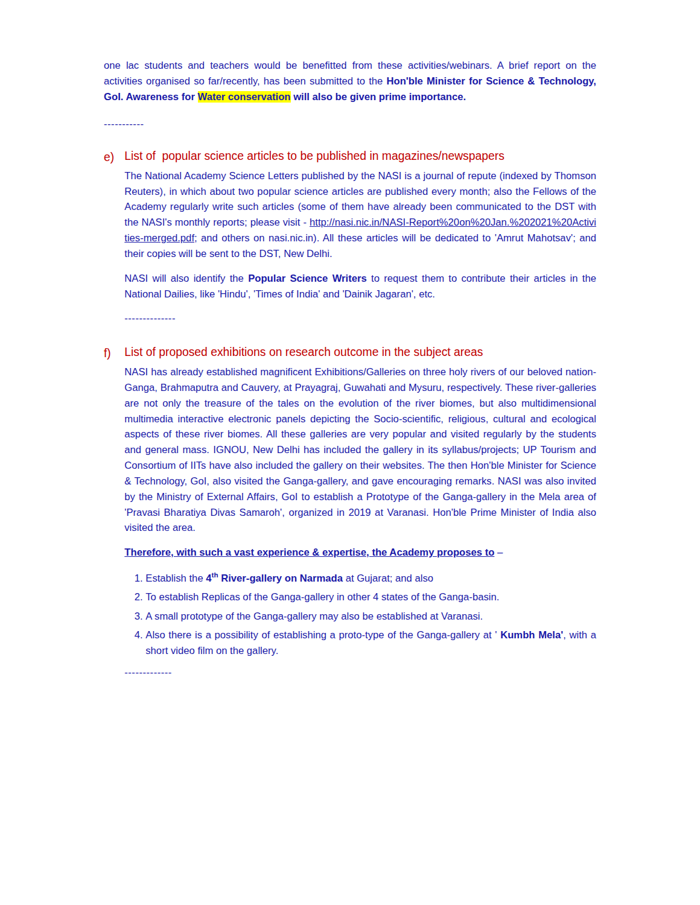one lac students and teachers would be benefitted from these activities/webinars. A brief report on the activities organised so far/recently, has been submitted to the Hon'ble Minister for Science & Technology, GoI. Awareness for Water conservation will also be given prime importance.
-----------
e)
List of popular science articles to be published in magazines/newspapers
The National Academy Science Letters published by the NASI is a journal of repute (indexed by Thomson Reuters), in which about two popular science articles are published every month; also the Fellows of the Academy regularly write such articles (some of them have already been communicated to the DST with the NASI's monthly reports; please visit - http://nasi.nic.in/NASI-Report%20on%20Jan.%202021%20Activities-merged.pdf; and others on nasi.nic.in). All these articles will be dedicated to 'Amrut Mahotsav'; and their copies will be sent to the DST, New Delhi.
NASI will also identify the Popular Science Writers to request them to contribute their articles in the National Dailies, like 'Hindu', 'Times of India' and 'Dainik Jagaran', etc.
--------------
f)
List of proposed exhibitions on research outcome in the subject areas
NASI has already established magnificent Exhibitions/Galleries on three holy rivers of our beloved nation- Ganga, Brahmaputra and Cauvery, at Prayagraj, Guwahati and Mysuru, respectively. These river-galleries are not only the treasure of the tales on the evolution of the river biomes, but also multidimensional multimedia interactive electronic panels depicting the Socio-scientific, religious, cultural and ecological aspects of these river biomes. All these galleries are very popular and visited regularly by the students and general mass. IGNOU, New Delhi has included the gallery in its syllabus/projects; UP Tourism and Consortium of IITs have also included the gallery on their websites. The then Hon'ble Minister for Science & Technology, GoI, also visited the Ganga-gallery, and gave encouraging remarks. NASI was also invited by the Ministry of External Affairs, GoI to establish a Prototype of the Ganga-gallery in the Mela area of 'Pravasi Bharatiya Divas Samaroh', organized in 2019 at Varanasi. Hon'ble Prime Minister of India also visited the area.
Therefore, with such a vast experience & expertise, the Academy proposes to –
Establish the 4th River-gallery on Narmada at Gujarat; and also
To establish Replicas of the Ganga-gallery in other 4 states of the Ganga-basin.
A small prototype of the Ganga-gallery may also be established at Varanasi.
Also there is a possibility of establishing a proto-type of the Ganga-gallery at ' Kumbh Mela', with a short video film on the gallery.
-------------